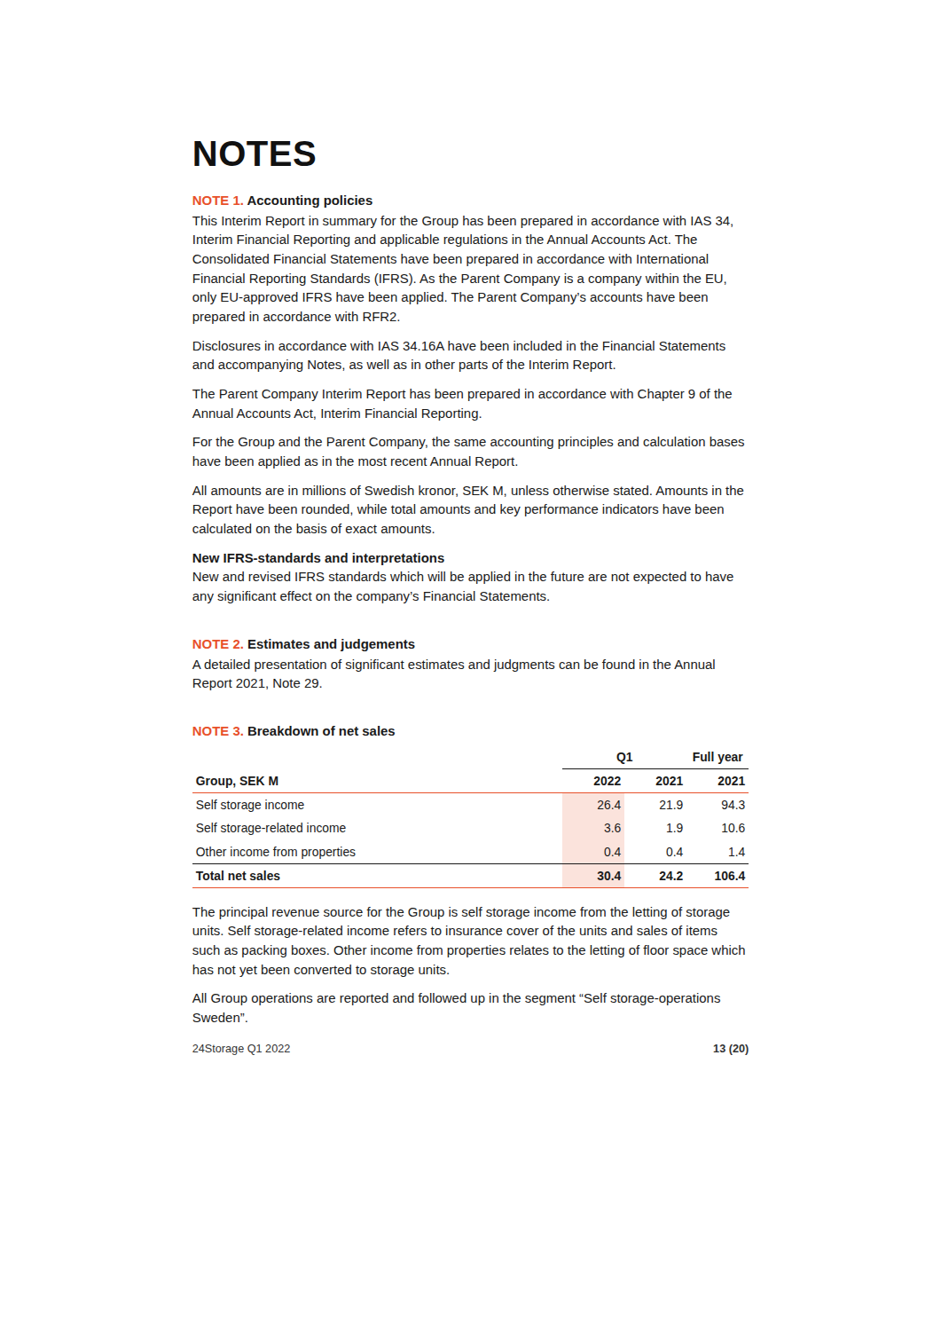NOTES
NOTE 1. Accounting policies
This Interim Report in summary for the Group has been prepared in accordance with IAS 34, Interim Financial Reporting and applicable regulations in the Annual Accounts Act. The Consolidated Financial Statements have been prepared in accordance with International Financial Reporting Standards (IFRS). As the Parent Company is a company within the EU, only EU-approved IFRS have been applied. The Parent Company’s accounts have been prepared in accordance with RFR2.
Disclosures in accordance with IAS 34.16A have been included in the Financial Statements and accompanying Notes, as well as in other parts of the Interim Report.
The Parent Company Interim Report has been prepared in accordance with Chapter 9 of the Annual Accounts Act, Interim Financial Reporting.
For the Group and the Parent Company, the same accounting principles and calculation bases have been applied as in the most recent Annual Report.
All amounts are in millions of Swedish kronor, SEK M, unless otherwise stated. Amounts in the Report have been rounded, while total amounts and key performance indicators have been calculated on the basis of exact amounts.
New IFRS-standards and interpretations
New and revised IFRS standards which will be applied in the future are not expected to have any significant effect on the company’s Financial Statements.
NOTE 2. Estimates and judgements
A detailed presentation of significant estimates and judgments can be found in the Annual Report 2021, Note 29.
NOTE 3. Breakdown of net sales
| | Q1 | Full year |
| --- | --- | --- |
| Group, SEK M | 2022 | 2021 | 2021 |
| Self storage income | 26.4 | 21.9 | 94.3 |
| Self storage-related income | 3.6 | 1.9 | 10.6 |
| Other income from properties | 0.4 | 0.4 | 1.4 |
| Total net sales | 30.4 | 24.2 | 106.4 |
The principal revenue source for the Group is self storage income from the letting of storage units. Self storage-related income refers to insurance cover of the units and sales of items such as packing boxes. Other income from properties relates to the letting of floor space which has not yet been converted to storage units.
All Group operations are reported and followed up in the segment “Self storage-operations Sweden”.
24Storage Q1 2022 13 (20)